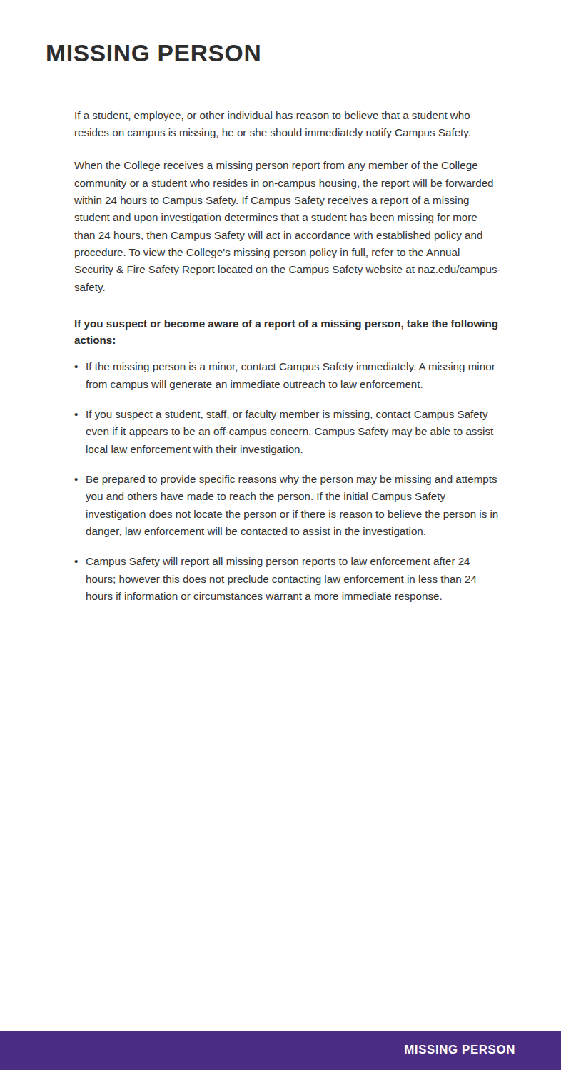MISSING PERSON
If a student, employee, or other individual has reason to believe that a student who resides on campus is missing, he or she should immediately notify Campus Safety.
When the College receives a missing person report from any member of the College community or a student who resides in on-campus housing, the report will be forwarded within 24 hours to Campus Safety. If Campus Safety receives a report of a missing student and upon investigation determines that a student has been missing for more than 24 hours, then Campus Safety will act in accordance with established policy and procedure. To view the College's missing person policy in full, refer to the Annual Security & Fire Safety Report located on the Campus Safety website at naz.edu/campus-safety.
If you suspect or become aware of a report of a missing person, take the following actions:
If the missing person is a minor, contact Campus Safety immediately. A missing minor from campus will generate an immediate outreach to law enforcement.
If you suspect a student, staff, or faculty member is missing, contact Campus Safety even if it appears to be an off-campus concern. Campus Safety may be able to assist local law enforcement with their investigation.
Be prepared to provide specific reasons why the person may be missing and attempts you and others have made to reach the person. If the initial Campus Safety investigation does not locate the person or if there is reason to believe the person is in danger, law enforcement will be contacted to assist in the investigation.
Campus Safety will report all missing person reports to law enforcement after 24 hours; however this does not preclude contacting law enforcement in less than 24 hours if information or circumstances warrant a more immediate response.
MISSING PERSON